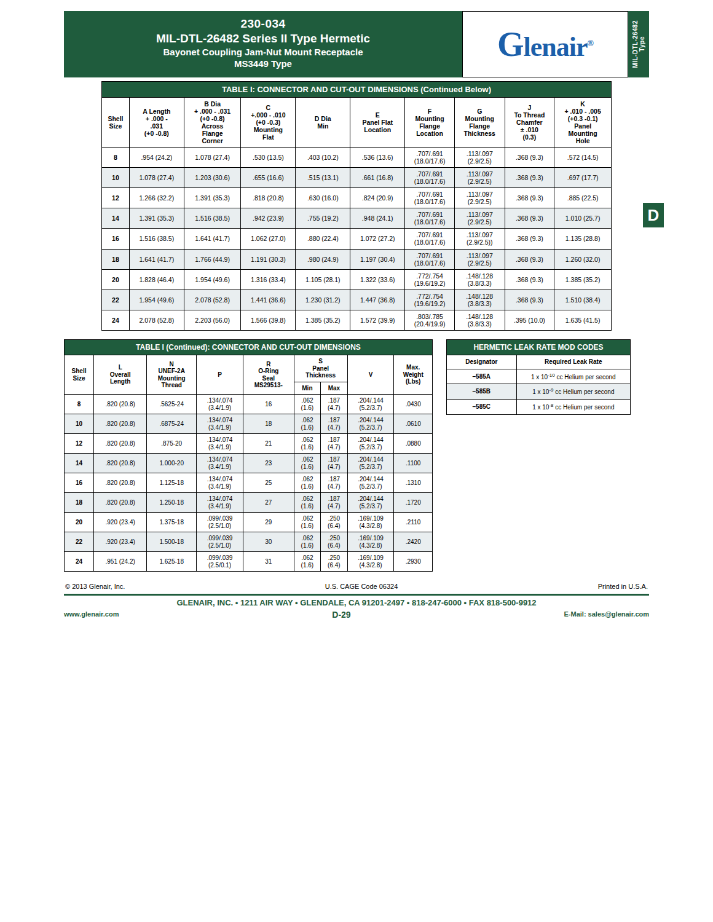D
230-034
MIL-DTL-26482 Series II Type Hermetic
Bayonet Coupling Jam-Nut Mount Receptacle
MS3449 Type
Glenair®
MIL-DTL-26482
Type
TABLE I: CONNECTOR AND CUT-OUT DIMENSIONS (Continued Below)
| Shell Size | A Length + .000 - .031 (+0 -0.8) | B Dia + .000 - .031 (+0 -0.8) Across Flange Corner | C +.000 - .010 (+0 -0.3) Mounting Flat | D Dia Min | E Panel Flat Location | F Mounting Flange Location | G Mounting Flange Thickness | J To Thread Chamfer ± .010 (0.3) | K + .010 - .005 (+0.3 -0.1) Panel Mounting Hole |
| --- | --- | --- | --- | --- | --- | --- | --- | --- | --- |
| 8 | .954 (24.2) | 1.078 (27.4) | .530 (13.5) | .403 (10.2) | .536 (13.6) | .707/.691 (18.0/17.6) | .113/.097 (2.9/2.5) | .368 (9.3) | .572 (14.5) |
| 10 | 1.078 (27.4) | 1.203 (30.6) | .655 (16.6) | .515 (13.1) | .661 (16.8) | .707/.691 (18.0/17.6) | .113/.097 (2.9/2.5) | .368 (9.3) | .697 (17.7) |
| 12 | 1.266 (32.2) | 1.391 (35.3) | .818 (20.8) | .630 (16.0) | .824 (20.9) | .707/.691 (18.0/17.6) | .113/.097 (2.9/2.5) | .368 (9.3) | .885 (22.5) |
| 14 | 1.391 (35.3) | 1.516 (38.5) | .942 (23.9) | .755 (19.2) | .948 (24.1) | .707/.691 (18.0/17.6) | .113/.097 (2.9/2.5) | .368 (9.3) | 1.010 (25.7) |
| 16 | 1.516 (38.5) | 1.641 (41.7) | 1.062 (27.0) | .880 (22.4) | 1.072 (27.2) | .707/.691 (18.0/17.6) | .113/.097 (2.9/2.5)) | .368 (9.3) | 1.135 (28.8) |
| 18 | 1.641 (41.7) | 1.766 (44.9) | 1.191 (30.3) | .980 (24.9) | 1.197 (30.4) | .707/.691 (18.0/17.6) | .113/.097 (2.9/2.5) | .368 (9.3) | 1.260 (32.0) |
| 20 | 1.828 (46.4) | 1.954 (49.6) | 1.316 (33.4) | 1.105 (28.1) | 1.322 (33.6) | .772/.754 (19.6/19.2) | .148/.128 (3.8/3.3) | .368 (9.3) | 1.385 (35.2) |
| 22 | 1.954 (49.6) | 2.078 (52.8) | 1.441 (36.6) | 1.230 (31.2) | 1.447 (36.8) | .772/.754 (19.6/19.2) | .148/.128 (3.8/3.3) | .368 (9.3) | 1.510 (38.4) |
| 24 | 2.078 (52.8) | 2.203 (56.0) | 1.566 (39.8) | 1.385 (35.2) | 1.572 (39.9) | .803/.785 (20.4/19.9) | .148/.128 (3.8/3.3) | .395 (10.0) | 1.635 (41.5) |
TABLE I (Continued): CONNECTOR AND CUT-OUT DIMENSIONS
| Shell Size | L Overall Length | N UNEF-2A Mounting Thread | P | R O-Ring Seal MS29513- | S Panel Thickness | V | Max. Weight (Lbs) |
| --- | --- | --- | --- | --- | --- | --- | --- |
| Min | Max |
| 8 | .820 (20.8) | .5625-24 | .134/.074 (3.4/1.9) | 16 | .062 (1.6) | .187 (4.7) | .204/.144 (5.2/3.7) | .0430 |
| 10 | .820 (20.8) | .6875-24 | .134/.074 (3.4/1.9) | 18 | .062 (1.6) | .187 (4.7) | .204/.144 (5.2/3.7) | .0610 |
| 12 | .820 (20.8) | .875-20 | .134/.074 (3.4/1.9) | 21 | .062 (1.6) | .187 (4.7) | .204/.144 (5.2/3.7) | .0880 |
| 14 | .820 (20.8) | 1.000-20 | .134/.074 (3.4/1.9) | 23 | .062 (1.6) | .187 (4.7) | .204/.144 (5.2/3.7) | .1100 |
| 16 | .820 (20.8) | 1.125-18 | .134/.074 (3.4/1.9) | 25 | .062 (1.6) | .187 (4.7) | .204/.144 (5.2/3.7) | .1310 |
| 18 | .820 (20.8) | 1.250-18 | .134/.074 (3.4/1.9) | 27 | .062 (1.6) | .187 (4.7) | .204/.144 (5.2/3.7) | .1720 |
| 20 | .920 (23.4) | 1.375-18 | .099/.039 (2.5/1.0) | 29 | .062 (1.6) | .250 (6.4) | .169/.109 (4.3/2.8) | .2110 |
| 22 | .920 (23.4) | 1.500-18 | .099/.039 (2.5/1.0) | 30 | .062 (1.6) | .250 (6.4) | .169/.109 (4.3/2.8) | .2420 |
| 24 | .951 (24.2) | 1.625-18 | .099/.039 (2.5/0.1) | 31 | .062 (1.6) | .250 (6.4) | .169/.109 (4.3/2.8) | .2930 |
HERMETIC LEAK RATE MOD CODES
| Designator | Required Leak Rate |
| --- | --- |
| –585A | 1 x 10 -10 cc Helium per second |
| –585B | 1 x 10 -9 cc Helium per second |
| –585C | 1 x 10 -8 cc Helium per second |
© 2013 Glenair, Inc.
U.S. CAGE Code 06324
Printed in U.S.A.
GLENAIR, INC. • 1211 AIR WAY • GLENDALE, CA 91201-2497 • 818-247-6000 • FAX 818-500-9912
www.glenair.com
D-29
E-Mail: sales@glenair.com